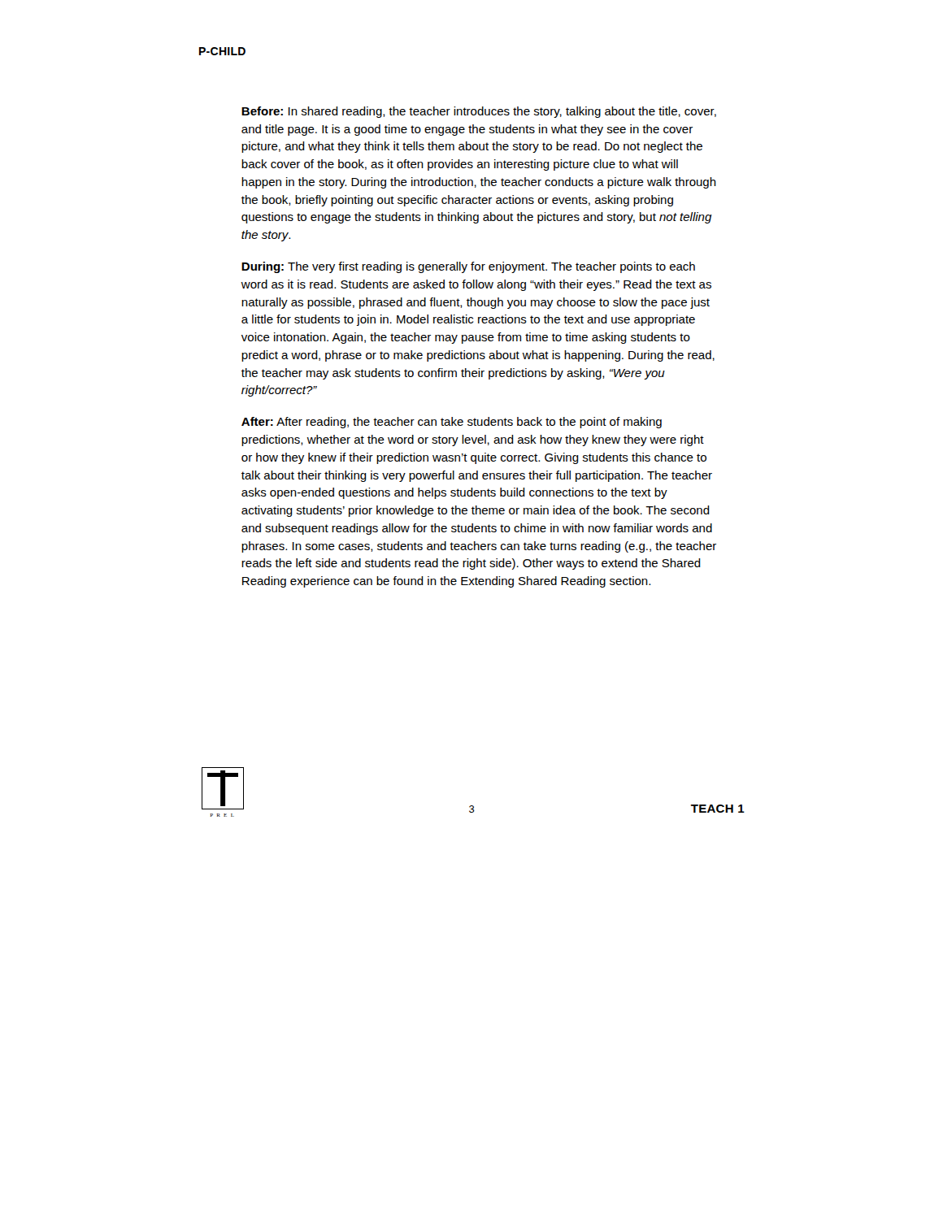P-CHILD
Before: In shared reading, the teacher introduces the story, talking about the title, cover, and title page. It is a good time to engage the students in what they see in the cover picture, and what they think it tells them about the story to be read. Do not neglect the back cover of the book, as it often provides an interesting picture clue to what will happen in the story. During the introduction, the teacher conducts a picture walk through the book, briefly pointing out specific character actions or events, asking probing questions to engage the students in thinking about the pictures and story, but not telling the story.
During: The very first reading is generally for enjoyment. The teacher points to each word as it is read. Students are asked to follow along “with their eyes.” Read the text as naturally as possible, phrased and fluent, though you may choose to slow the pace just a little for students to join in. Model realistic reactions to the text and use appropriate voice intonation. Again, the teacher may pause from time to time asking students to predict a word, phrase or to make predictions about what is happening. During the read, the teacher may ask students to confirm their predictions by asking, “Were you right/correct?”
After: After reading, the teacher can take students back to the point of making predictions, whether at the word or story level, and ask how they knew they were right or how they knew if their prediction wasn’t quite correct. Giving students this chance to talk about their thinking is very powerful and ensures their full participation. The teacher asks open-ended questions and helps students build connections to the text by activating students’ prior knowledge to the theme or main idea of the book. The second and subsequent readings allow for the students to chime in with now familiar words and phrases. In some cases, students and teachers can take turns reading (e.g., the teacher reads the left side and students read the right side). Other ways to extend the Shared Reading experience can be found in the Extending Shared Reading section.
P R E L
3
TEACH 1